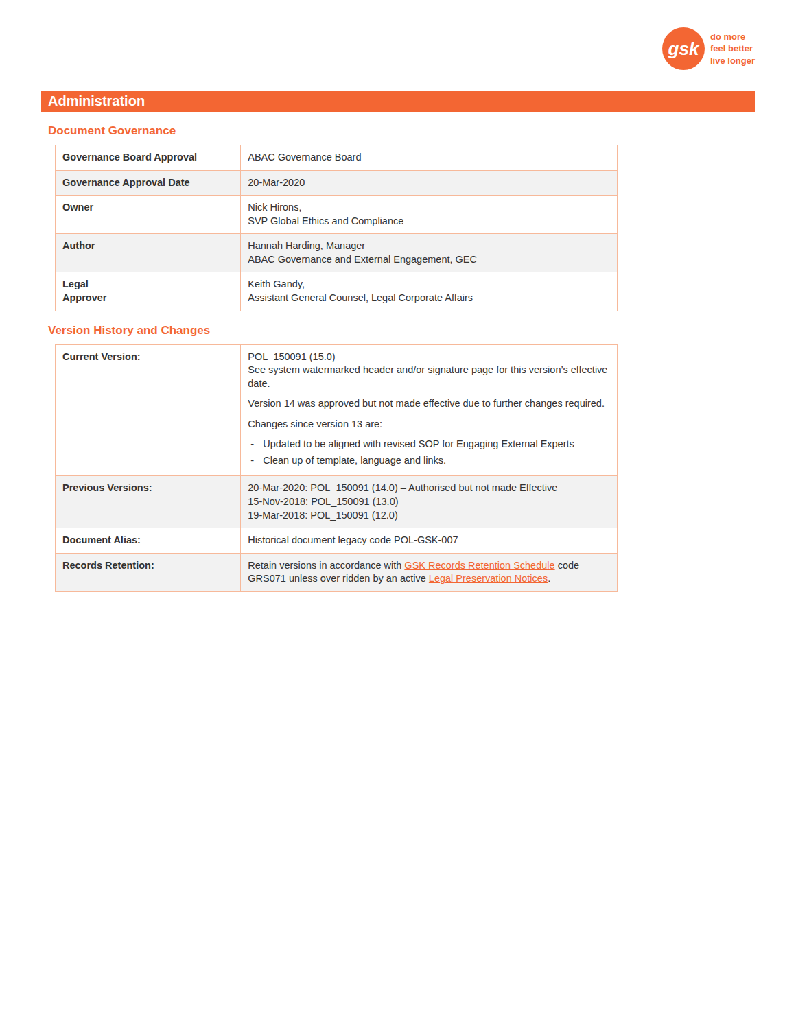gsk do more
feel better
live longer
Administration
Document Governance
| Governance Board Approval | ABAC Governance Board |
| Governance Approval Date | 20-Mar-2020 |
| Owner | Nick Hirons, SVP Global Ethics and Compliance |
| Author | Hannah Harding, Manager ABAC Governance and External Engagement, GEC |
| Legal Approver | Keith Gandy, Assistant General Counsel, Legal Corporate Affairs |
Version History and Changes
| Current Version: | POL_150091 (15.0) See system watermarked header and/or signature page for this version’s effective date. Version 14 was approved but not made effective due to further changes required. Changes since version 13 are: Updated to be aligned with revised SOP for Engaging External Experts Clean up of template, language and links. |
| Previous Versions: | 20-Mar-2020: POL_150091 (14.0) – Authorised but not made Effective 15-Nov-2018: POL_150091 (13.0) 19-Mar-2018: POL_150091 (12.0) |
| Document Alias: | Historical document legacy code POL-GSK-007 |
| Records Retention: | Retain versions in accordance with GSK Records Retention Schedule code GRS071 unless over ridden by an active Legal Preservation Notices . |